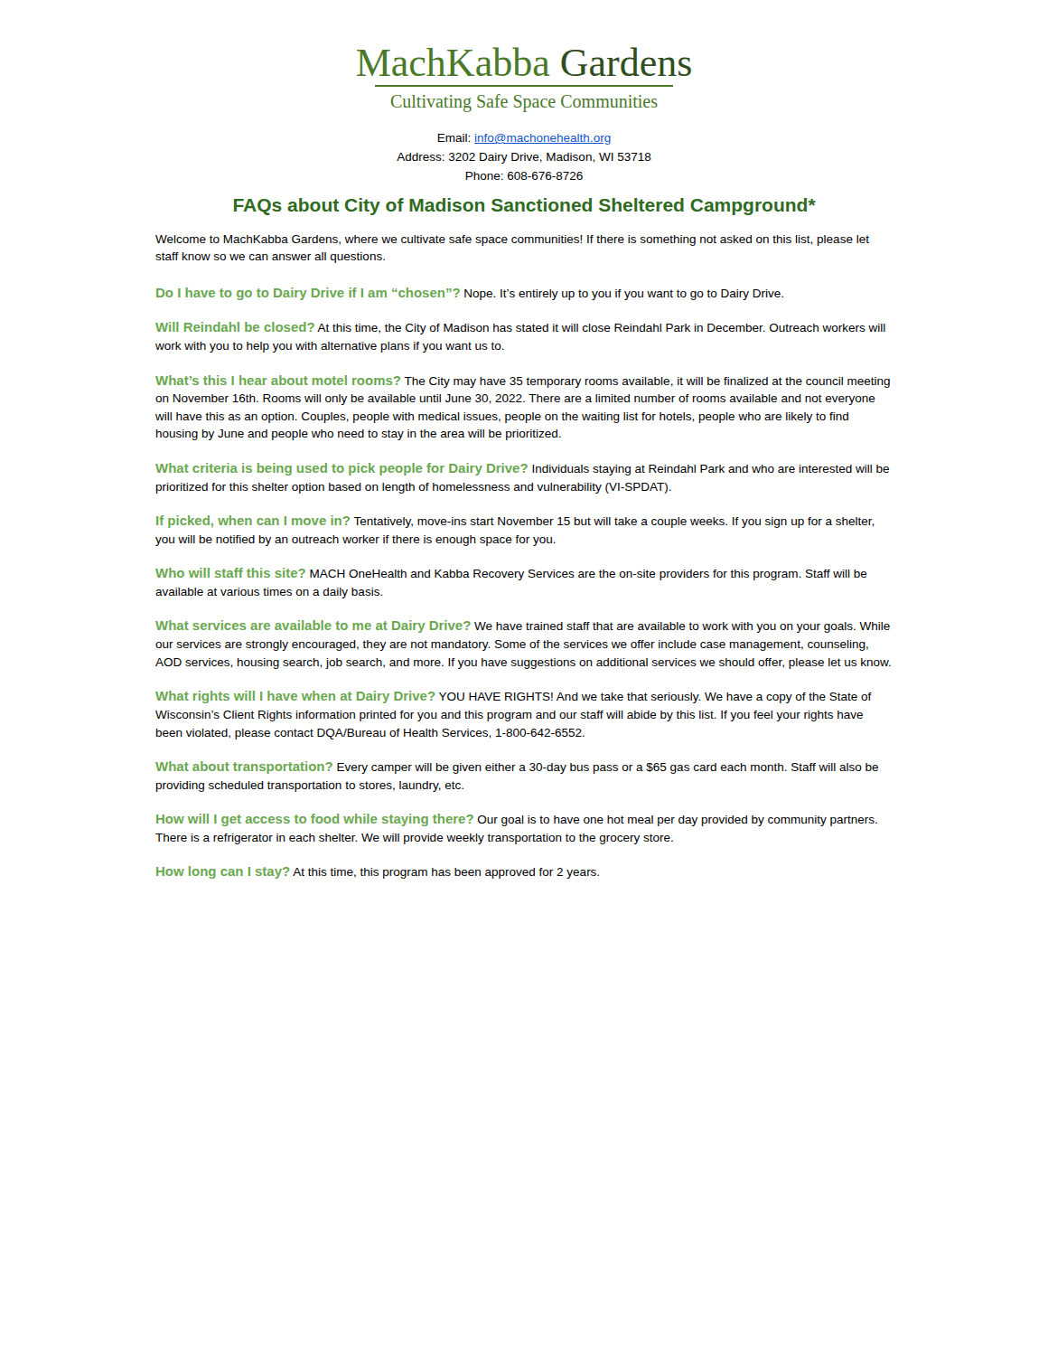MachKabba Gardens
Cultivating Safe Space Communities
Email: info@machonehealth.org
Address: 3202 Dairy Drive, Madison, WI 53718
Phone: 608-676-8726
FAQs about City of Madison Sanctioned Sheltered Campground*
Welcome to MachKabba Gardens, where we cultivate safe space communities! If there is something not asked on this list, please let staff know so we can answer all questions.
Do I have to go to Dairy Drive if I am “chosen”? Nope. It’s entirely up to you if you want to go to Dairy Drive.
Will Reindahl be closed? At this time, the City of Madison has stated it will close Reindahl Park in December. Outreach workers will work with you to help you with alternative plans if you want us to.
What’s this I hear about motel rooms? The City may have 35 temporary rooms available, it will be finalized at the council meeting on November 16th. Rooms will only be available until June 30, 2022. There are a limited number of rooms available and not everyone will have this as an option. Couples, people with medical issues, people on the waiting list for hotels, people who are likely to find housing by June and people who need to stay in the area will be prioritized.
What criteria is being used to pick people for Dairy Drive? Individuals staying at Reindahl Park and who are interested will be prioritized for this shelter option based on length of homelessness and vulnerability (VI-SPDAT).
If picked, when can I move in? Tentatively, move-ins start November 15 but will take a couple weeks. If you sign up for a shelter, you will be notified by an outreach worker if there is enough space for you.
Who will staff this site? MACH OneHealth and Kabba Recovery Services are the on-site providers for this program. Staff will be available at various times on a daily basis.
What services are available to me at Dairy Drive? We have trained staff that are available to work with you on your goals. While our services are strongly encouraged, they are not mandatory. Some of the services we offer include case management, counseling, AOD services, housing search, job search, and more. If you have suggestions on additional services we should offer, please let us know.
What rights will I have when at Dairy Drive? YOU HAVE RIGHTS! And we take that seriously. We have a copy of the State of Wisconsin’s Client Rights information printed for you and this program and our staff will abide by this list. If you feel your rights have been violated, please contact DQA/Bureau of Health Services, 1-800-642-6552.
What about transportation? Every camper will be given either a 30-day bus pass or a $65 gas card each month. Staff will also be providing scheduled transportation to stores, laundry, etc.
How will I get access to food while staying there? Our goal is to have one hot meal per day provided by community partners. There is a refrigerator in each shelter. We will provide weekly transportation to the grocery store.
How long can I stay? At this time, this program has been approved for 2 years.